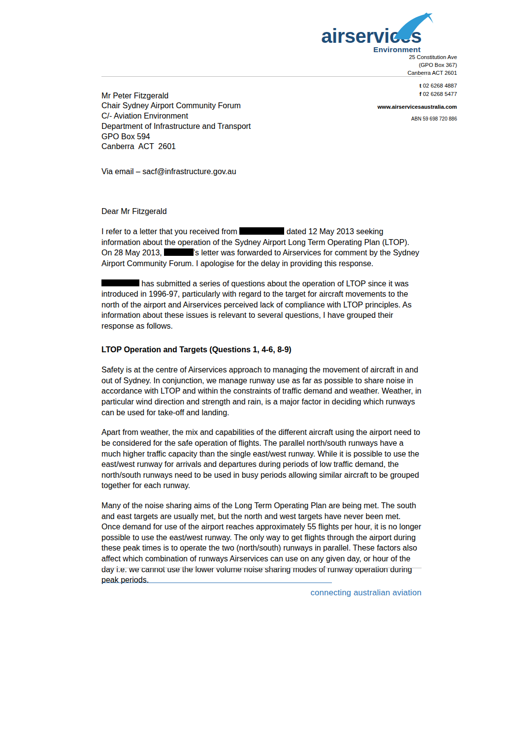airservices
Environment
25 Constitution Ave
(GPO Box 367)
Canberra ACT 2601
t 02 6268 4887
f 02 6268 5477
www.airservicesaustralia.com
ABN 59 698 720 886
Mr Peter Fitzgerald
Chair Sydney Airport Community Forum
C/- Aviation Environment
Department of Infrastructure and Transport
GPO Box 594
Canberra ACT 2601
Via email – sacf@infrastructure.gov.au
Dear Mr Fitzgerald
I refer to a letter that you received from dated 12 May 2013 seeking information about the operation of the Sydney Airport Long Term Operating Plan (LTOP). On 28 May 2013, ’s letter was forwarded to Airservices for comment by the Sydney Airport Community Forum. I apologise for the delay in providing this response.
has submitted a series of questions about the operation of LTOP since it was introduced in 1996-97, particularly with regard to the target for aircraft movements to the north of the airport and Airservices perceived lack of compliance with LTOP principles. As information about these issues is relevant to several questions, I have grouped their response as follows.
LTOP Operation and Targets (Questions 1, 4-6, 8-9)
Safety is at the centre of Airservices approach to managing the movement of aircraft in and out of Sydney. In conjunction, we manage runway use as far as possible to share noise in accordance with LTOP and within the constraints of traffic demand and weather. Weather, in particular wind direction and strength and rain, is a major factor in deciding which runways can be used for take-off and landing.
Apart from weather, the mix and capabilities of the different aircraft using the airport need to be considered for the safe operation of flights. The parallel north/south runways have a much higher traffic capacity than the single east/west runway. While it is possible to use the east/west runway for arrivals and departures during periods of low traffic demand, the north/south runways need to be used in busy periods allowing similar aircraft to be grouped together for each runway.
Many of the noise sharing aims of the Long Term Operating Plan are being met. The south and east targets are usually met, but the north and west targets have never been met. Once demand for use of the airport reaches approximately 55 flights per hour, it is no longer possible to use the east/west runway. The only way to get flights through the airport during these peak times is to operate the two (north/south) runways in parallel. These factors also affect which combination of runways Airservices can use on any given day, or hour of the day i.e. we cannot use the lower volume noise sharing modes of runway operation during peak periods.
connecting australian aviation